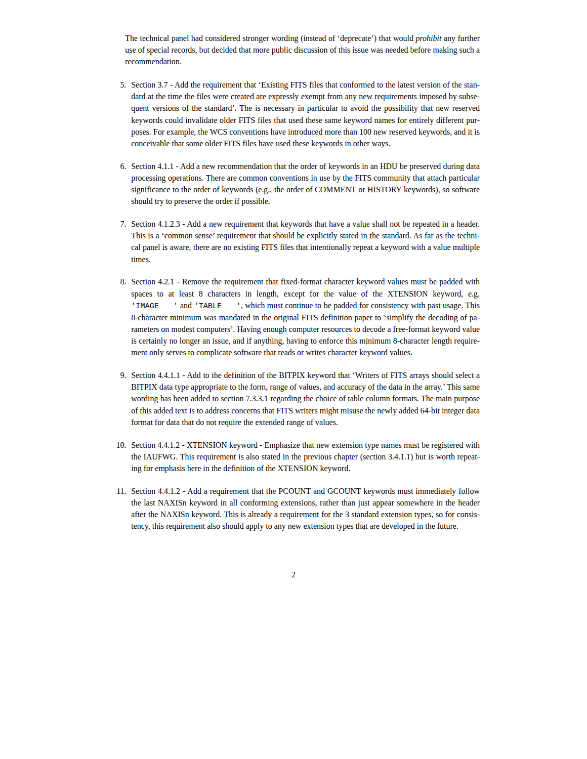The technical panel had considered stronger wording (instead of ‘deprecate’) that would prohibit any further use of special records, but decided that more public discussion of this issue was needed before making such a recommendation.
Section 3.7 - Add the requirement that ‘Existing FITS files that conformed to the latest version of the standard at the time the files were created are expressly exempt from any new requirements imposed by subsequent versions of the standard’. The is necessary in particular to avoid the possibility that new reserved keywords could invalidate older FITS files that used these same keyword names for entirely different purposes. For example, the WCS conventions have introduced more than 100 new reserved keywords, and it is conceivable that some older FITS files have used these keywords in other ways.
Section 4.1.1 - Add a new recommendation that the order of keywords in an HDU be preserved during data processing operations. There are common conventions in use by the FITS community that attach particular significance to the order of keywords (e.g., the order of COMMENT or HISTORY keywords), so software should try to preserve the order if possible.
Section 4.1.2.3 - Add a new requirement that keywords that have a value shall not be repeated in a header. This is a ‘common sense’ requirement that should be explicitly stated in the standard. As far as the technical panel is aware, there are no existing FITS files that intentionally repeat a keyword with a value multiple times.
Section 4.2.1 - Remove the requirement that fixed-format character keyword values must be padded with spaces to at least 8 characters in length, except for the value of the XTENSION keyword, e.g. 'IMAGE ' and 'TABLE ', which must continue to be padded for consistency with past usage. This 8-character minimum was mandated in the original FITS definition paper to ‘simplify the decoding of parameters on modest computers’. Having enough computer resources to decode a free-format keyword value is certainly no longer an issue, and if anything, having to enforce this minimum 8-character length requirement only serves to complicate software that reads or writes character keyword values.
Section 4.4.1.1 - Add to the definition of the BITPIX keyword that ‘Writers of FITS arrays should select a BITPIX data type appropriate to the form, range of values, and accuracy of the data in the array.’ This same wording has been added to section 7.3.3.1 regarding the choice of table column formats. The main purpose of this added text is to address concerns that FITS writers might misuse the newly added 64-bit integer data format for data that do not require the extended range of values.
Section 4.4.1.2 - XTENSION keyword - Emphasize that new extension type names must be registered with the IAUFWG. This requirement is also stated in the previous chapter (section 3.4.1.1) but is worth repeating for emphasis here in the definition of the XTENSION keyword.
Section 4.4.1.2 - Add a requirement that the PCOUNT and GCOUNT keywords must immediately follow the last NAXISn keyword in all conforming extensions, rather than just appear somewhere in the header after the NAXISn keyword. This is already a requirement for the 3 standard extension types, so for consistency, this requirement also should apply to any new extension types that are developed in the future.
2